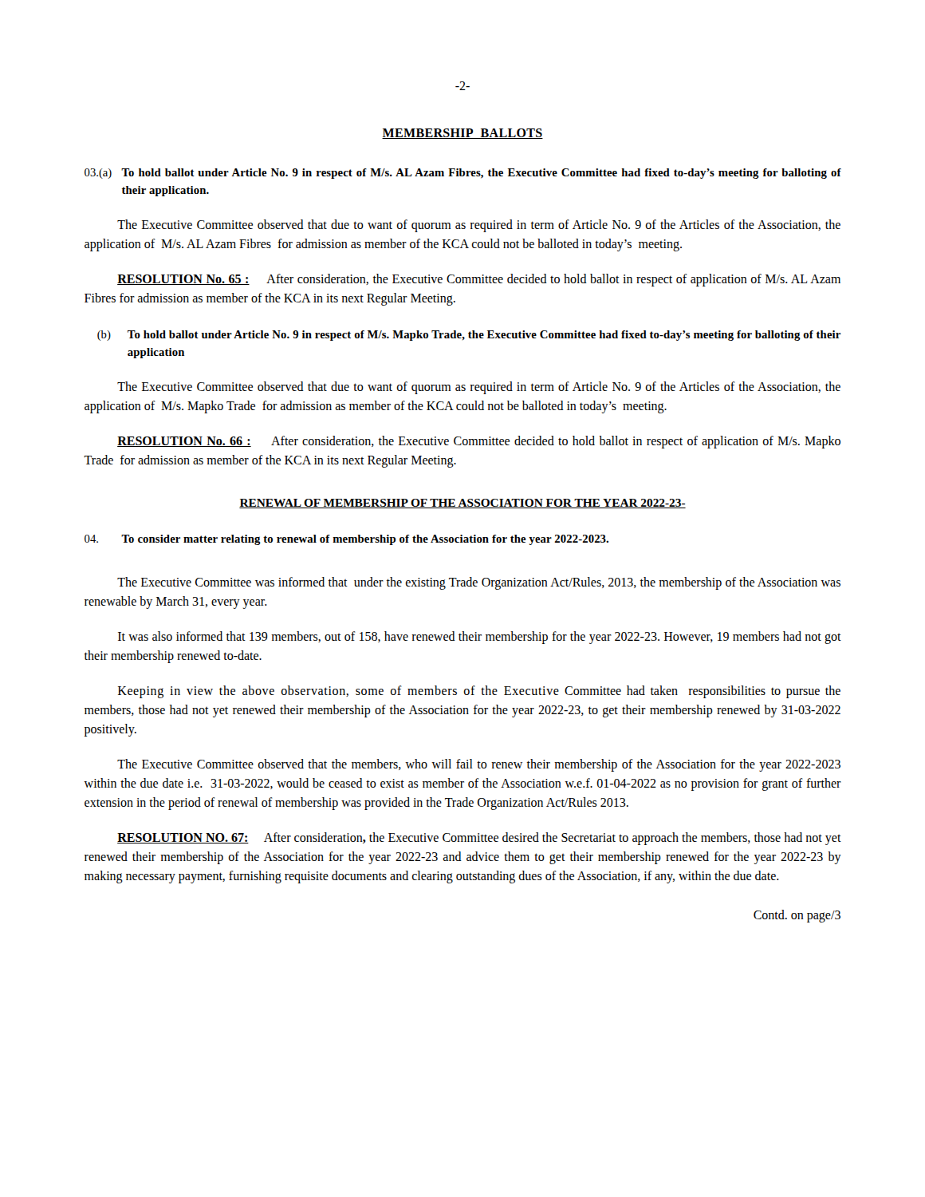-2-
MEMBERSHIP BALLOTS
03.(a)
To hold ballot under Article No. 9 in respect of M/s. AL Azam Fibres, the Executive Committee had fixed to-day’s meeting for balloting of their application.
The Executive Committee observed that due to want of quorum as required in term of Article No. 9 of the Articles of the Association, the application of M/s. AL Azam Fibres for admission as member of the KCA could not be balloted in today’s meeting.
RESOLUTION No. 65 : After consideration, the Executive Committee decided to hold ballot in respect of application of M/s. AL Azam Fibres for admission as member of the KCA in its next Regular Meeting.
(b)
To hold ballot under Article No. 9 in respect of M/s. Mapko Trade, the Executive Committee had fixed to-day’s meeting for balloting of their application
The Executive Committee observed that due to want of quorum as required in term of Article No. 9 of the Articles of the Association, the application of M/s. Mapko Trade for admission as member of the KCA could not be balloted in today’s meeting.
RESOLUTION No. 66 : After consideration, the Executive Committee decided to hold ballot in respect of application of M/s. Mapko Trade for admission as member of the KCA in its next Regular Meeting.
RENEWAL OF MEMBERSHIP OF THE ASSOCIATION FOR THE YEAR 2022-23-
04.
To consider matter relating to renewal of membership of the Association for the year 2022-2023.
The Executive Committee was informed that under the existing Trade Organization Act/Rules, 2013, the membership of the Association was renewable by March 31, every year.
It was also informed that 139 members, out of 158, have renewed their membership for the year 2022-23. However, 19 members had not got their membership renewed to-date.
Keeping in view the above observation, some of members of the Executive Committee had taken responsibilities to pursue the members, those had not yet renewed their membership of the Association for the year 2022-23, to get their membership renewed by 31-03-2022 positively.
The Executive Committee observed that the members, who will fail to renew their membership of the Association for the year 2022-2023 within the due date i.e. 31-03-2022, would be ceased to exist as member of the Association w.e.f. 01-04-2022 as no provision for grant of further extension in the period of renewal of membership was provided in the Trade Organization Act/Rules 2013.
RESOLUTION NO. 67: After consideration, the Executive Committee desired the Secretariat to approach the members, those had not yet renewed their membership of the Association for the year 2022-23 and advice them to get their membership renewed for the year 2022-23 by making necessary payment, furnishing requisite documents and clearing outstanding dues of the Association, if any, within the due date.
Contd. on page/3